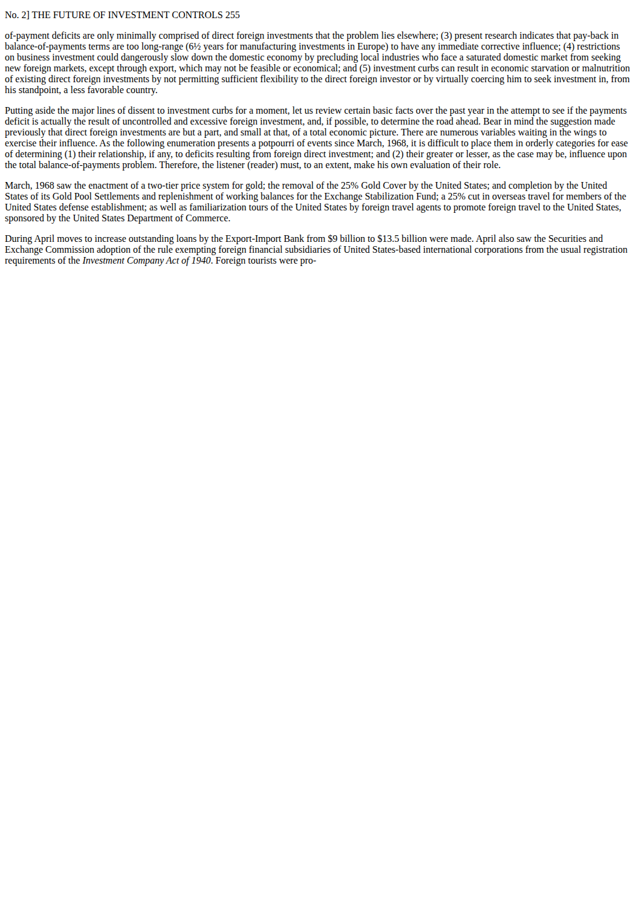No. 2] THE FUTURE OF INVESTMENT CONTROLS 255
of-payment deficits are only minimally comprised of direct foreign investments that the problem lies elsewhere; (3) present research indicates that pay-back in balance-of-payments terms are too long-range (6½ years for manufacturing investments in Europe) to have any immediate corrective influence; (4) restrictions on business investment could dangerously slow down the domestic economy by precluding local industries who face a saturated domestic market from seeking new foreign markets, except through export, which may not be feasible or economical; and (5) investment curbs can result in economic starvation or malnutrition of existing direct foreign investments by not permitting sufficient flexibility to the direct foreign investor or by virtually coercing him to seek investment in, from his standpoint, a less favorable country.
Putting aside the major lines of dissent to investment curbs for a moment, let us review certain basic facts over the past year in the attempt to see if the payments deficit is actually the result of uncontrolled and excessive foreign investment, and, if possible, to determine the road ahead. Bear in mind the suggestion made previously that direct foreign investments are but a part, and small at that, of a total economic picture. There are numerous variables waiting in the wings to exercise their influence. As the following enumeration presents a potpourri of events since March, 1968, it is difficult to place them in orderly categories for ease of determining (1) their relationship, if any, to deficits resulting from foreign direct investment; and (2) their greater or lesser, as the case may be, influence upon the total balance-of-payments problem. Therefore, the listener (reader) must, to an extent, make his own evaluation of their role.
March, 1968 saw the enactment of a two-tier price system for gold; the removal of the 25% Gold Cover by the United States; and completion by the United States of its Gold Pool Settlements and replenishment of working balances for the Exchange Stabilization Fund; a 25% cut in overseas travel for members of the United States defense establishment; as well as familiarization tours of the United States by foreign travel agents to promote foreign travel to the United States, sponsored by the United States Department of Commerce.
During April moves to increase outstanding loans by the Export-Import Bank from $9 billion to $13.5 billion were made. April also saw the Securities and Exchange Commission adoption of the rule exempting foreign financial subsidiaries of United States-based international corporations from the usual registration requirements of the Investment Company Act of 1940. Foreign tourists were pro-